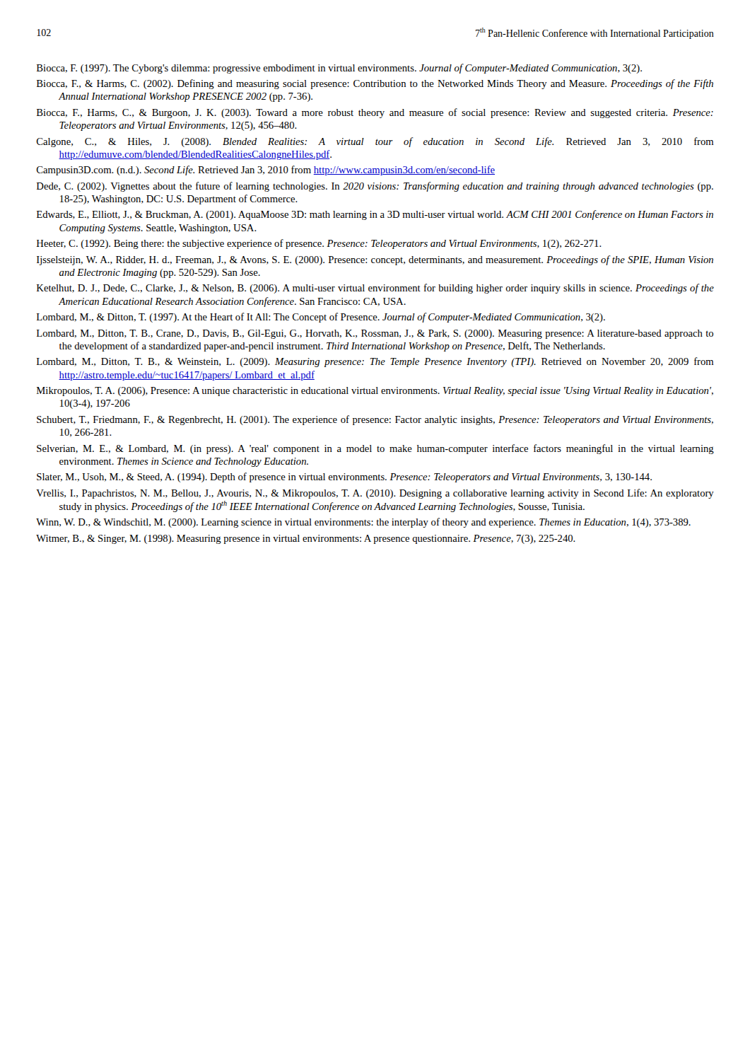102 7th Pan-Hellenic Conference with International Participation
Biocca, F. (1997). The Cyborg's dilemma: progressive embodiment in virtual environments. Journal of Computer-Mediated Communication, 3(2).
Biocca, F., & Harms, C. (2002). Defining and measuring social presence: Contribution to the Networked Minds Theory and Measure. Proceedings of the Fifth Annual International Workshop PRESENCE 2002 (pp. 7-36).
Biocca, F., Harms, C., & Burgoon, J. K. (2003). Toward a more robust theory and measure of social presence: Review and suggested criteria. Presence: Teleoperators and Virtual Environments, 12(5), 456–480.
Calgone, C., & Hiles, J. (2008). Blended Realities: A virtual tour of education in Second Life. Retrieved Jan 3, 2010 from http://edumuve.com/blended/BlendedRealitiesCalongneHiles.pdf.
Campusin3D.com. (n.d.). Second Life. Retrieved Jan 3, 2010 from http://www.campusin3d.com/en/second-life
Dede, C. (2002). Vignettes about the future of learning technologies. In 2020 visions: Transforming education and training through advanced technologies (pp. 18-25), Washington, DC: U.S. Department of Commerce.
Edwards, E., Elliott, J., & Bruckman, A. (2001). AquaMoose 3D: math learning in a 3D multi-user virtual world. ACM CHI 2001 Conference on Human Factors in Computing Systems. Seattle, Washington, USA.
Heeter, C. (1992). Being there: the subjective experience of presence. Presence: Teleoperators and Virtual Environments, 1(2), 262-271.
Ijsselsteijn, W. A., Ridder, H. d., Freeman, J., & Avons, S. E. (2000). Presence: concept, determinants, and measurement. Proceedings of the SPIE, Human Vision and Electronic Imaging (pp. 520-529). San Jose.
Ketelhut, D. J., Dede, C., Clarke, J., & Nelson, B. (2006). A multi-user virtual environment for building higher order inquiry skills in science. Proceedings of the American Educational Research Association Conference. San Francisco: CA, USA.
Lombard, M., & Ditton, T. (1997). At the Heart of It All: The Concept of Presence. Journal of Computer-Mediated Communication, 3(2).
Lombard, M., Ditton, T. B., Crane, D., Davis, B., Gil-Egui, G., Horvath, K., Rossman, J., & Park, S. (2000). Measuring presence: A literature-based approach to the development of a standardized paper-and-pencil instrument. Third International Workshop on Presence, Delft, The Netherlands.
Lombard, M., Ditton, T. B., & Weinstein, L. (2009). Measuring presence: The Temple Presence Inventory (TPI). Retrieved on November 20, 2009 from http://astro.temple.edu/~tuc16417/papers/ Lombard_et_al.pdf
Mikropoulos, T. A. (2006), Presence: A unique characteristic in educational virtual environments. Virtual Reality, special issue 'Using Virtual Reality in Education', 10(3-4), 197-206
Schubert, T., Friedmann, F., & Regenbrecht, H. (2001). The experience of presence: Factor analytic insights, Presence: Teleoperators and Virtual Environments, 10, 266-281.
Selverian, M. E., & Lombard, M. (in press). A 'real' component in a model to make human-computer interface factors meaningful in the virtual learning environment. Themes in Science and Technology Education.
Slater, M., Usoh, M., & Steed, A. (1994). Depth of presence in virtual environments. Presence: Teleoperators and Virtual Environments, 3, 130-144.
Vrellis, I., Papachristos, N. M., Bellou, J., Avouris, N., & Mikropoulos, T. A. (2010). Designing a collaborative learning activity in Second Life: An exploratory study in physics. Proceedings of the 10th IEEE International Conference on Advanced Learning Technologies, Sousse, Tunisia.
Winn, W. D., & Windschitl, M. (2000). Learning science in virtual environments: the interplay of theory and experience. Themes in Education, 1(4), 373-389.
Witmer, B., & Singer, M. (1998). Measuring presence in virtual environments: A presence questionnaire. Presence, 7(3), 225-240.